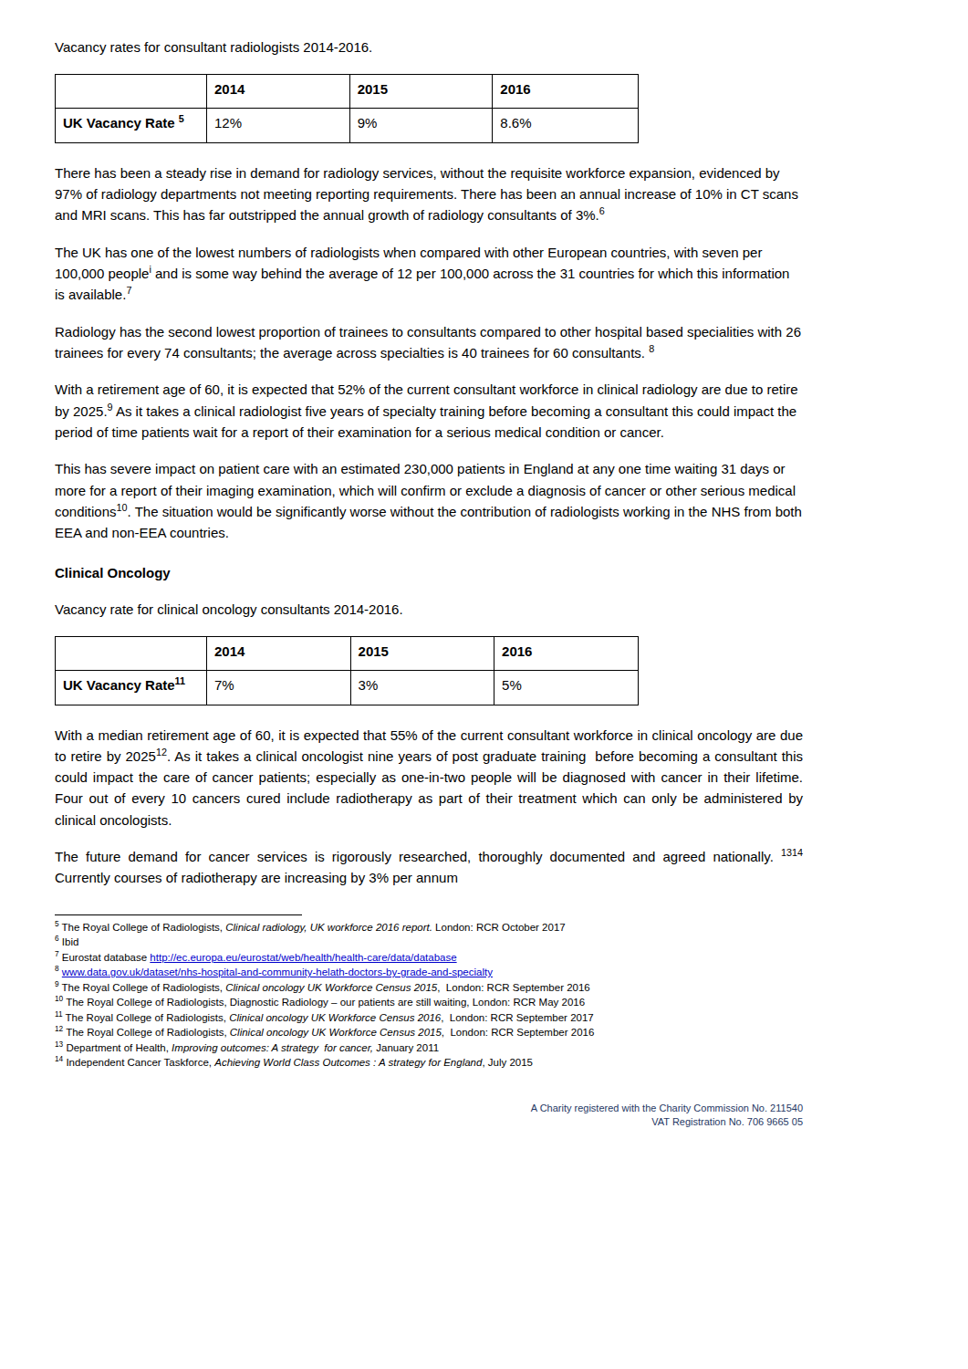Vacancy rates for consultant radiologists 2014-2016.
| | 2014 | 2015 | 2016 |
| UK Vacancy Rate 5 | 12% | 9% | 8.6% |
There has been a steady rise in demand for radiology services, without the requisite workforce expansion, evidenced by 97% of radiology departments not meeting reporting requirements. There has been an annual increase of 10% in CT scans and MRI scans. This has far outstripped the annual growth of radiology consultants of 3%.6
The UK has one of the lowest numbers of radiologists when compared with other European countries, with seven per 100,000 peoplei and is some way behind the average of 12 per 100,000 across the 31 countries for which this information is available.7
Radiology has the second lowest proportion of trainees to consultants compared to other hospital based specialities with 26 trainees for every 74 consultants; the average across specialties is 40 trainees for 60 consultants. 8
With a retirement age of 60, it is expected that 52% of the current consultant workforce in clinical radiology are due to retire by 2025.9 As it takes a clinical radiologist five years of specialty training before becoming a consultant this could impact the period of time patients wait for a report of their examination for a serious medical condition or cancer.
This has severe impact on patient care with an estimated 230,000 patients in England at any one time waiting 31 days or more for a report of their imaging examination, which will confirm or exclude a diagnosis of cancer or other serious medical conditions10. The situation would be significantly worse without the contribution of radiologists working in the NHS from both EEA and non-EEA countries.
Clinical Oncology
Vacancy rate for clinical oncology consultants 2014-2016.
| | 2014 | 2015 | 2016 |
| UK Vacancy Rate 11 | 7% | 3% | 5% |
With a median retirement age of 60, it is expected that 55% of the current consultant workforce in clinical oncology are due to retire by 202512. As it takes a clinical oncologist nine years of post graduate training before becoming a consultant this could impact the care of cancer patients; especially as one-in-two people will be diagnosed with cancer in their lifetime. Four out of every 10 cancers cured include radiotherapy as part of their treatment which can only be administered by clinical oncologists.
The future demand for cancer services is rigorously researched, thoroughly documented and agreed nationally. 1314 Currently courses of radiotherapy are increasing by 3% per annum
5 The Royal College of Radiologists, Clinical radiology, UK workforce 2016 report. London: RCR October 2017
6 Ibid
7 Eurostat database http://ec.europa.eu/eurostat/web/health/health-care/data/database
8 www.data.gov.uk/dataset/nhs-hospital-and-community-helath-doctors-by-grade-and-specialty
9 The Royal College of Radiologists, Clinical oncology UK Workforce Census 2015, London: RCR September 2016
10 The Royal College of Radiologists, Diagnostic Radiology – our patients are still waiting, London: RCR May 2016
11 The Royal College of Radiologists, Clinical oncology UK Workforce Census 2016, London: RCR September 2017
12 The Royal College of Radiologists, Clinical oncology UK Workforce Census 2015, London: RCR September 2016
13 Department of Health, Improving outcomes: A strategy for cancer, January 2011
14 Independent Cancer Taskforce, Achieving World Class Outcomes : A strategy for England, July 2015
A Charity registered with the Charity Commission No. 211540
VAT Registration No. 706 9665 05